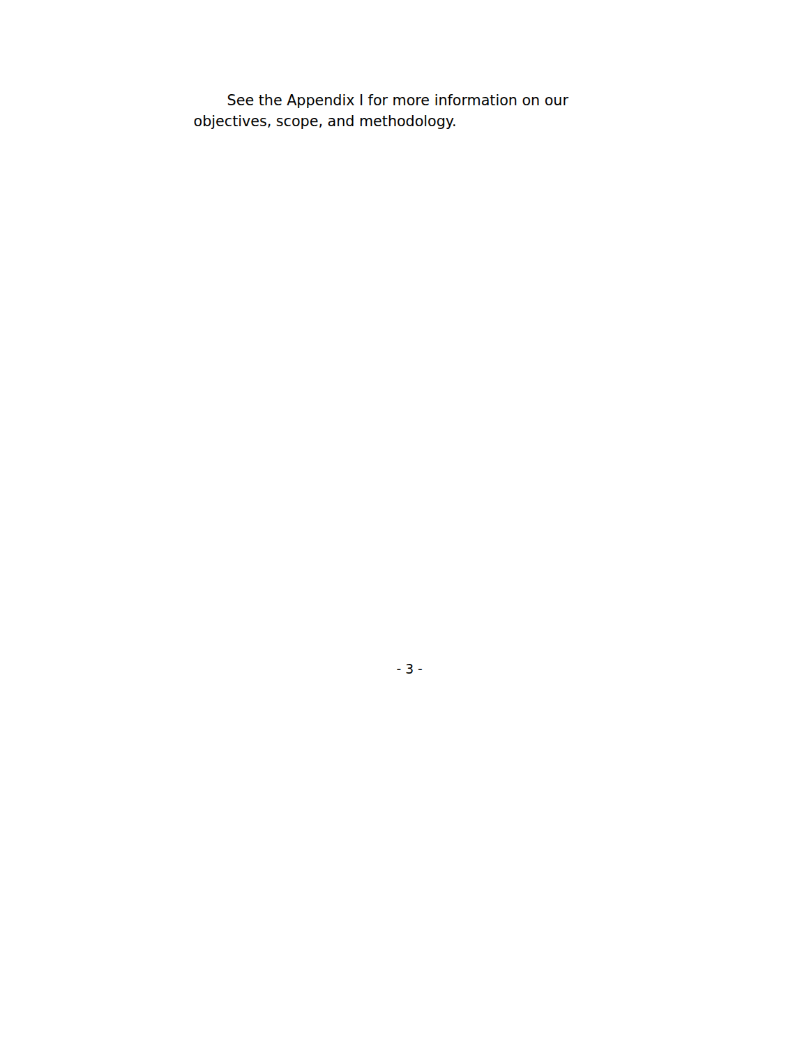See the Appendix I for more information on our objectives, scope, and methodology.
- 3 -